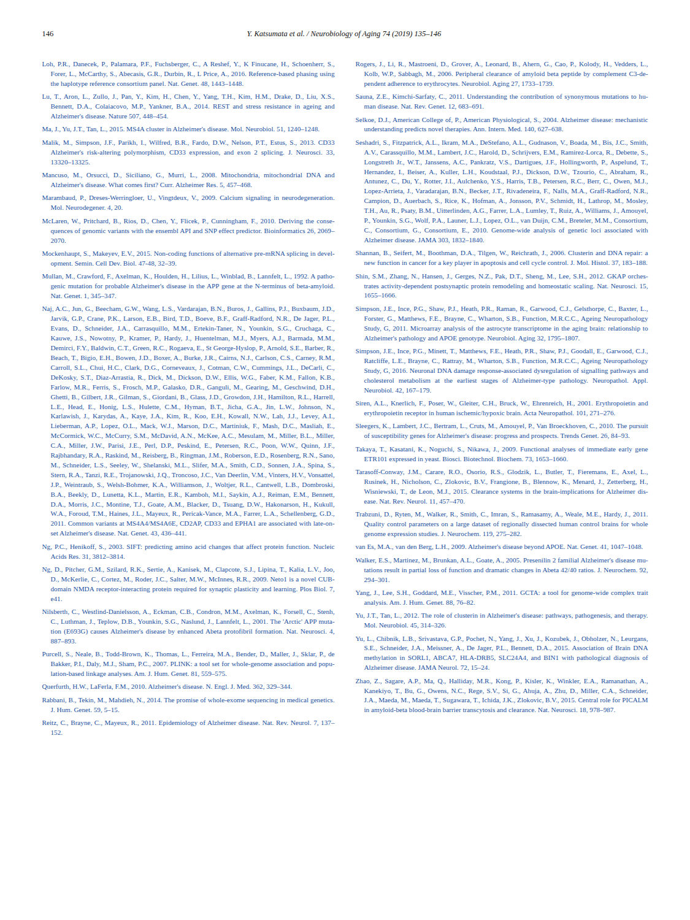146 Y. Katsumata et al. / Neurobiology of Aging 74 (2019) 135–146
Loh, P.R., Danecek, P., Palamara, P.F., Fuchsberger, C., A Reshef, Y., K Finucane, H., Schoenherr, S., Forer, L., McCarthy, S., Abecasis, G.R., Durbin, R., L Price, A., 2016. Reference-based phasing using the haplotype reference consortium panel. Nat. Genet. 48, 1443–1448.
Lu, T., Aron, L., Zullo, J., Pan, Y., Kim, H., Chen, Y., Yang, T.H., Kim, H.M., Drake, D., Liu, X.S., Bennett, D.A., Colaiacovo, M.P., Yankner, B.A., 2014. REST and stress resistance in ageing and Alzheimer's disease. Nature 507, 448–454.
Ma, J., Yu, J.T., Tan, L., 2015. MS4A cluster in Alzheimer's disease. Mol. Neurobiol. 51, 1240–1248.
Malik, M., Simpson, J.F., Parikh, I., Wilfred, B.R., Fardo, D.W., Nelson, P.T., Estus, S., 2013. CD33 Alzheimer's risk-altering polymorphism, CD33 expression, and exon 2 splicing. J. Neurosci. 33, 13320–13325.
Mancuso, M., Orsucci, D., Siciliano, G., Murri, L., 2008. Mitochondria, mitochondrial DNA and Alzheimer's disease. What comes first? Curr. Alzheimer Res. 5, 457–468.
Marambaud, P., Dreses-Werringloer, U., Vingtdeux, V., 2009. Calcium signaling in neurodegeneration. Mol. Neurodegener. 4, 20.
McLaren, W., Pritchard, B., Rios, D., Chen, Y., Flicek, P., Cunningham, F., 2010. Deriving the consequences of genomic variants with the ensembl API and SNP effect predictor. Bioinformatics 26, 2069–2070.
Mockenhaupt, S., Makeyev, E.V., 2015. Non-coding functions of alternative pre-mRNA splicing in development. Semin. Cell Dev. Biol. 47-48, 32–39.
Mullan, M., Crawford, F., Axelman, K., Houlden, H., Lilius, L., Winblad, B., Lannfelt, L., 1992. A pathogenic mutation for probable Alzheimer's disease in the APP gene at the N-terminus of beta-amyloid. Nat. Genet. 1, 345–347.
Naj, A.C., Jun, G., Beecham, G.W., Wang, L.S., Vardarajan, B.N., Buros, J., Gallins, P.J., Buxbaum, J.D., Jarvik, G.P., Crane, P.K., Larson, E.B., Bird, T.D., Boeve, B.F., Graff-Radford, N.R., De Jager, P.L., Evans, D., Schneider, J.A., Carrasquillo, M.M., Ertekin-Taner, N., Younkin, S.G., Cruchaga, C., Kauwe, J.S., Nowotny, P., Kramer, P., Hardy, J., Huentelman, M.J., Myers, A.J., Barmada, M.M., Demirci, F.Y., Baldwin, C.T., Green, R.C., Rogaeva, E., St George-Hyslop, P., Arnold, S.E., Barber, R., Beach, T., Bigio, E.H., Bowen, J.D., Boxer, A., Burke, J.R., Cairns, N.J., Carlson, C.S., Carney, R.M., Carroll, S.L., Chui, H.C., Clark, D.G., Corneveaux, J., Cotman, C.W., Cummings, J.L., DeCarli, C., DeKosky, S.T., Diaz-Arrastia, R., Dick, M., Dickson, D.W., Ellis, W.G., Faber, K.M., Fallon, K.B., Farlow, M.R., Ferris, S., Frosch, M.P., Galasko, D.R., Ganguli, M., Gearing, M., Geschwind, D.H., Ghetti, B., Gilbert, J.R., Gilman, S., Giordani, B., Glass, J.D., Growdon, J.H., Hamilton, R.L., Harrell, L.E., Head, E., Honig, L.S., Hulette, C.M., Hyman, B.T., Jicha, G.A., Jin, L.W., Johnson, N., Karlawish, J., Karydas, A., Kaye, J.A., Kim, R., Koo, E.H., Kowall, N.W., Lah, J.J., Levey, A.I., Lieberman, A.P., Lopez, O.L., Mack, W.J., Marson, D.C., Martiniuk, F., Mash, D.C., Masliah, E., McCormick, W.C., McCurry, S.M., McDavid, A.N., McKee, A.C., Mesulam, M., Miller, B.L., Miller, C.A., Miller, J.W., Parisi, J.E., Perl, D.P., Peskind, E., Petersen, R.C., Poon, W.W., Quinn, J.F., Rajbhandary, R.A., Raskind, M., Reisberg, B., Ringman, J.M., Roberson, E.D., Rosenberg, R.N., Sano, M., Schneider, L.S., Seeley, W., Shelanski, M.L., Slifer, M.A., Smith, C.D., Sonnen, J.A., Spina, S., Stern, R.A., Tanzi, R.E., Trojanowski, J.Q., Troncoso, J.C., Van Deerlin, V.M., Vinters, H.V., Vonsattel, J.P., Weintraub, S., Welsh-Bohmer, K.A., Williamson, J., Woltjer, R.L., Cantwell, L.B., Dombroski, B.A., Beekly, D., Lunetta, K.L., Martin, E.R., Kamboh, M.I., Saykin, A.J., Reiman, E.M., Bennett, D.A., Morris, J.C., Montine, T.J., Goate, A.M., Blacker, D., Tsuang, D.W., Hakonarson, H., Kukull, W.A., Foroud, T.M., Haines, J.L., Mayeux, R., Pericak-Vance, M.A., Farrer, L.A., Schellenberg, G.D., 2011. Common variants at MS4A4/MS4A6E, CD2AP, CD33 and EPHA1 are associated with late-onset Alzheimer's disease. Nat. Genet. 43, 436–441.
Ng, P.C., Henikoff, S., 2003. SIFT: predicting amino acid changes that affect protein function. Nucleic Acids Res. 31, 3812–3814.
Ng, D., Pitcher, G.M., Szilard, R.K., Sertie, A., Kanisek, M., Clapcote, S.J., Lipina, T., Kalia, L.V., Joo, D., McKerlie, C., Cortez, M., Roder, J.C., Salter, M.W., McInnes, R.R., 2009. Neto1 is a novel CUB-domain NMDA receptor-interacting protein required for synaptic plasticity and learning. Plos Biol. 7, e41.
Nilsberth, C., Westlind-Danielsson, A., Eckman, C.B., Condron, M.M., Axelman, K., Forsell, C., Stenh, C., Luthman, J., Teplow, D.B., Younkin, S.G., Naslund, J., Lannfelt, L., 2001. The 'Arctic' APP mutation (E693G) causes Alzheimer's disease by enhanced Abeta protofibril formation. Nat. Neurosci. 4, 887–893.
Purcell, S., Neale, B., Todd-Brown, K., Thomas, L., Ferreira, M.A., Bender, D., Maller, J., Sklar, P., de Bakker, P.I., Daly, M.J., Sham, P.C., 2007. PLINK: a tool set for whole-genome association and population-based linkage analyses. Am. J. Hum. Genet. 81, 559–575.
Querfurth, H.W., LaFerla, F.M., 2010. Alzheimer's disease. N. Engl. J. Med. 362, 329–344.
Rabbani, B., Tekin, M., Mahdieh, N., 2014. The promise of whole-exome sequencing in medical genetics. J. Hum. Genet. 59, 5–15.
Reitz, C., Brayne, C., Mayeux, R., 2011. Epidemiology of Alzheimer disease. Nat. Rev. Neurol. 7, 137–152.
Rogers, J., Li, R., Mastroeni, D., Grover, A., Leonard, B., Ahern, G., Cao, P., Kolody, H., Vedders, L., Kolb, W.P., Sabbagh, M., 2006. Peripheral clearance of amyloid beta peptide by complement C3-dependent adherence to erythrocytes. Neurobiol. Aging 27, 1733–1739.
Sauna, Z.E., Kimchi-Sarfaty, C., 2011. Understanding the contribution of synonymous mutations to human disease. Nat. Rev. Genet. 12, 683–691.
Selkoe, D.J., American College of, P., American Physiological, S., 2004. Alzheimer disease: mechanistic understanding predicts novel therapies. Ann. Intern. Med. 140, 627–638.
Seshadri, S., Fitzpatrick, A.L., Ikram, M.A., DeStefano, A.L., Gudnason, V., Boada, M., Bis, J.C., Smith, A.V., Carassquillo, M.M., Lambert, J.C., Harold, D., Schrijvers, E.M., Ramirez-Lorca, R., Debette, S., Longstreth Jr., W.T., Janssens, A.C., Pankratz, V.S., Dartigues, J.F., Hollingworth, P., Aspelund, T., Hernandez, I., Beiser, A., Kuller, L.H., Koudstaal, P.J., Dickson, D.W., Tzourio, C., Abraham, R., Antunez, C., Du, Y., Rotter, J.I., Aulchenko, Y.S., Harris, T.B., Petersen, R.C., Berr, C., Owen, M.J., Lopez-Arrieta, J., Varadarajan, B.N., Becker, J.T., Rivadeneira, F., Nalls, M.A., Graff-Radford, N.R., Campion, D., Auerbach, S., Rice, K., Hofman, A., Jonsson, P.V., Schmidt, H., Lathrop, M., Mosley, T.H., Au, R., Psaty, B.M., Uitterlinden, A.G., Farrer, L.A., Lumley, T., Ruiz, A., Williams, J., Amouyel, P., Younkin, S.G., Wolf, P.A., Launer, L.J., Lopez, O.L., van Duijn, C.M., Breteler, M.M., Consortium, C., Consortium, G., Consortium, E., 2010. Genome-wide analysis of genetic loci associated with Alzheimer disease. JAMA 303, 1832–1840.
Shannan, B., Seifert, M., Boothman, D.A., Tilgen, W., Reichrath, J., 2006. Clusterin and DNA repair: a new function in cancer for a key player in apoptosis and cell cycle control. J. Mol. Histol. 37, 183–188.
Shin, S.M., Zhang, N., Hansen, J., Gerges, N.Z., Pak, D.T., Sheng, M., Lee, S.H., 2012. GKAP orchestrates activity-dependent postsynaptic protein remodeling and homeostatic scaling. Nat. Neurosci. 15, 1655–1666.
Simpson, J.E., Ince, P.G., Shaw, P.J., Heath, P.R., Raman, R., Garwood, C.J., Gelsthorpe, C., Baxter, L., Forster, G., Matthews, F.E., Brayne, C., Wharton, S.B., Function, M.R.C.C., Ageing Neuropathology Study, G, 2011. Microarray analysis of the astrocyte transcriptome in the aging brain: relationship to Alzheimer's pathology and APOE genotype. Neurobiol. Aging 32, 1795–1807.
Simpson, J.E., Ince, P.G., Minett, T., Matthews, F.E., Heath, P.R., Shaw, P.J., Goodall, E., Garwood, C.J., Ratcliffe, L.E., Brayne, C., Rattray, M., Wharton, S.B., Function, M.R.C.C., Ageing Neuropathology Study, G, 2016. Neuronal DNA damage response-associated dysregulation of signalling pathways and cholesterol metabolism at the earliest stages of Alzheimer-type pathology. Neuropathol. Appl. Neurobiol. 42, 167–179.
Siren, A.L., Knerlich, F., Poser, W., Gleiter, C.H., Bruck, W., Ehrenreich, H., 2001. Erythropoietin and erythropoietin receptor in human ischemic/hypoxic brain. Acta Neuropathol. 101, 271–276.
Sleegers, K., Lambert, J.C., Bertram, L., Cruts, M., Amouyel, P., Van Broeckhoven, C., 2010. The pursuit of susceptibility genes for Alzheimer's disease: progress and prospects. Trends Genet. 26, 84–93.
Takaya, T., Kasatani, K., Noguchi, S., Nikawa, J., 2009. Functional analyses of immediate early gene ETR101 expressed in yeast. Biosci. Biotechnol. Biochem. 73, 1653–1660.
Tarasoff-Conway, J.M., Carare, R.O., Osorio, R.S., Glodzik, L., Butler, T., Fieremans, E., Axel, L., Rusinek, H., Nicholson, C., Zlokovic, B.V., Frangione, B., Blennow, K., Menard, J., Zetterberg, H., Wisniewski, T., de Leon, M.J., 2015. Clearance systems in the brain-implications for Alzheimer disease. Nat. Rev. Neurol. 11, 457–470.
Trabzuni, D., Ryten, M., Walker, R., Smith, C., Imran, S., Ramasamy, A., Weale, M.E., Hardy, J., 2011. Quality control parameters on a large dataset of regionally dissected human control brains for whole genome expression studies. J. Neurochem. 119, 275–282.
van Es, M.A., van den Berg, L.H., 2009. Alzheimer's disease beyond APOE. Nat. Genet. 41, 1047–1048.
Walker, E.S., Martinez, M., Brunkan, A.L., Goate, A., 2005. Presenilin 2 familial Alzheimer's disease mutations result in partial loss of function and dramatic changes in Abeta 42/40 ratios. J. Neurochem. 92, 294–301.
Yang, J., Lee, S.H., Goddard, M.E., Visscher, P.M., 2011. GCTA: a tool for genome-wide complex trait analysis. Am. J. Hum. Genet. 88, 76–82.
Yu, J.T., Tan, L., 2012. The role of clusterin in Alzheimer's disease: pathways, pathogenesis, and therapy. Mol. Neurobiol. 45, 314–326.
Yu, L., Chibnik, L.B., Srivastava, G.P., Pochet, N., Yang, J., Xu, J., Kozubek, J., Obholzer, N., Leurgans, S.E., Schneider, J.A., Meissner, A., De Jager, P.L., Bennett, D.A., 2015. Association of Brain DNA methylation in SORL1, ABCA7, HLA-DRB5, SLC24A4, and BIN1 with pathological diagnosis of Alzheimer disease. JAMA Neurol. 72, 15–24.
Zhao, Z., Sagare, A.P., Ma, Q., Halliday, M.R., Kong, P., Kisler, K., Winkler, E.A., Ramanathan, A., Kanekiyo, T., Bu, G., Owens, N.C., Rege, S.V., Si, G., Ahuja, A., Zhu, D., Miller, C.A., Schneider, J.A., Maeda, M., Maeda, T., Sugawara, T., Ichida, J.K., Zlokovic, B.V., 2015. Central role for PICALM in amyloid-beta blood-brain barrier transcytosis and clearance. Nat. Neurosci. 18, 978–987.